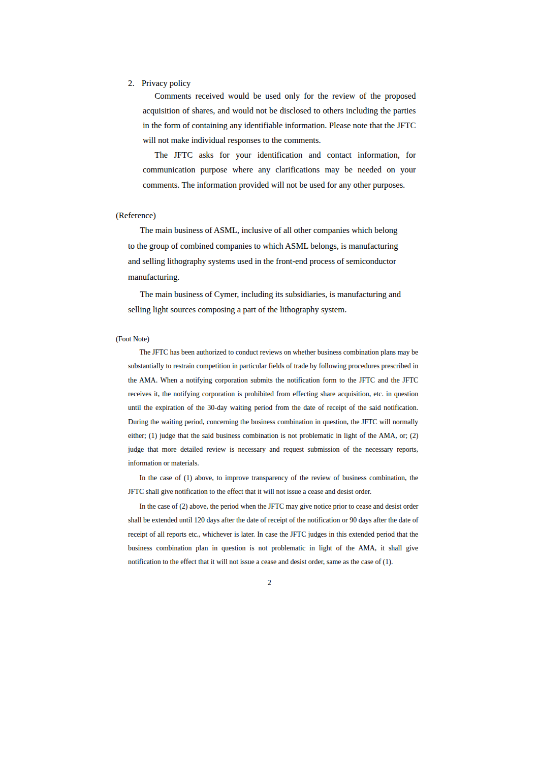2. Privacy policy
Comments received would be used only for the review of the proposed acquisition of shares, and would not be disclosed to others including the parties in the form of containing any identifiable information. Please note that the JFTC will not make individual responses to the comments.
The JFTC asks for your identification and contact information, for communication purpose where any clarifications may be needed on your comments. The information provided will not be used for any other purposes.
(Reference)
The main business of ASML, inclusive of all other companies which belong to the group of combined companies to which ASML belongs, is manufacturing and selling lithography systems used in the front-end process of semiconductor manufacturing.
The main business of Cymer, including its subsidiaries, is manufacturing and selling light sources composing a part of the lithography system.
(Foot Note)
The JFTC has been authorized to conduct reviews on whether business combination plans may be substantially to restrain competition in particular fields of trade by following procedures prescribed in the AMA. When a notifying corporation submits the notification form to the JFTC and the JFTC receives it, the notifying corporation is prohibited from effecting share acquisition, etc. in question until the expiration of the 30-day waiting period from the date of receipt of the said notification. During the waiting period, concerning the business combination in question, the JFTC will normally either; (1) judge that the said business combination is not problematic in light of the AMA, or; (2) judge that more detailed review is necessary and request submission of the necessary reports, information or materials.
In the case of (1) above, to improve transparency of the review of business combination, the JFTC shall give notification to the effect that it will not issue a cease and desist order.
In the case of (2) above, the period when the JFTC may give notice prior to cease and desist order shall be extended until 120 days after the date of receipt of the notification or 90 days after the date of receipt of all reports etc., whichever is later. In case the JFTC judges in this extended period that the business combination plan in question is not problematic in light of the AMA, it shall give notification to the effect that it will not issue a cease and desist order, same as the case of (1).
2